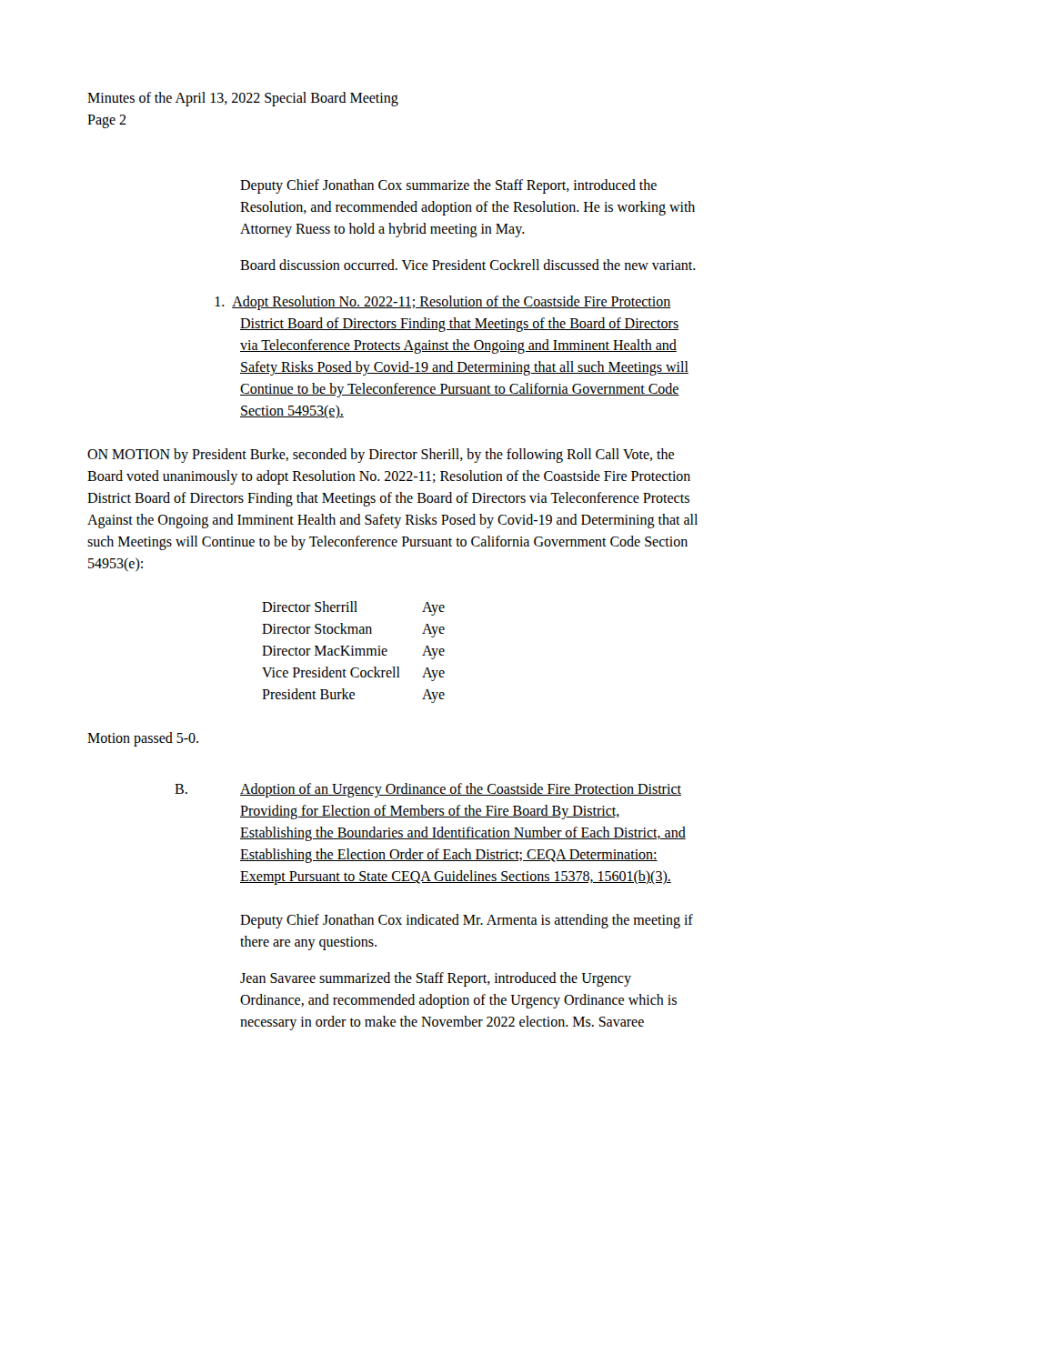Minutes of the April 13, 2022 Special Board Meeting
Page 2
Deputy Chief Jonathan Cox summarize the Staff Report, introduced the Resolution, and recommended adoption of the Resolution. He is working with Attorney Ruess to hold a hybrid meeting in May.
Board discussion occurred. Vice President Cockrell discussed the new variant.
1. Adopt Resolution No. 2022-11; Resolution of the Coastside Fire Protection District Board of Directors Finding that Meetings of the Board of Directors via Teleconference Protects Against the Ongoing and Imminent Health and Safety Risks Posed by Covid-19 and Determining that all such Meetings will Continue to be by Teleconference Pursuant to California Government Code Section 54953(e).
ON MOTION by President Burke, seconded by Director Sherill, by the following Roll Call Vote, the Board voted unanimously to adopt Resolution No. 2022-11; Resolution of the Coastside Fire Protection District Board of Directors Finding that Meetings of the Board of Directors via Teleconference Protects Against the Ongoing and Imminent Health and Safety Risks Posed by Covid-19 and Determining that all such Meetings will Continue to be by Teleconference Pursuant to California Government Code Section 54953(e):
| Director Sherrill | Aye |
| Director Stockman | Aye |
| Director MacKimmie | Aye |
| Vice President Cockrell | Aye |
| President Burke | Aye |
Motion passed 5-0.
B. Adoption of an Urgency Ordinance of the Coastside Fire Protection District Providing for Election of Members of the Fire Board By District, Establishing the Boundaries and Identification Number of Each District, and Establishing the Election Order of Each District; CEQA Determination: Exempt Pursuant to State CEQA Guidelines Sections 15378, 15601(b)(3).
Deputy Chief Jonathan Cox indicated Mr. Armenta is attending the meeting if there are any questions.
Jean Savaree summarized the Staff Report, introduced the Urgency Ordinance, and recommended adoption of the Urgency Ordinance which is necessary in order to make the November 2022 election. Ms. Savaree